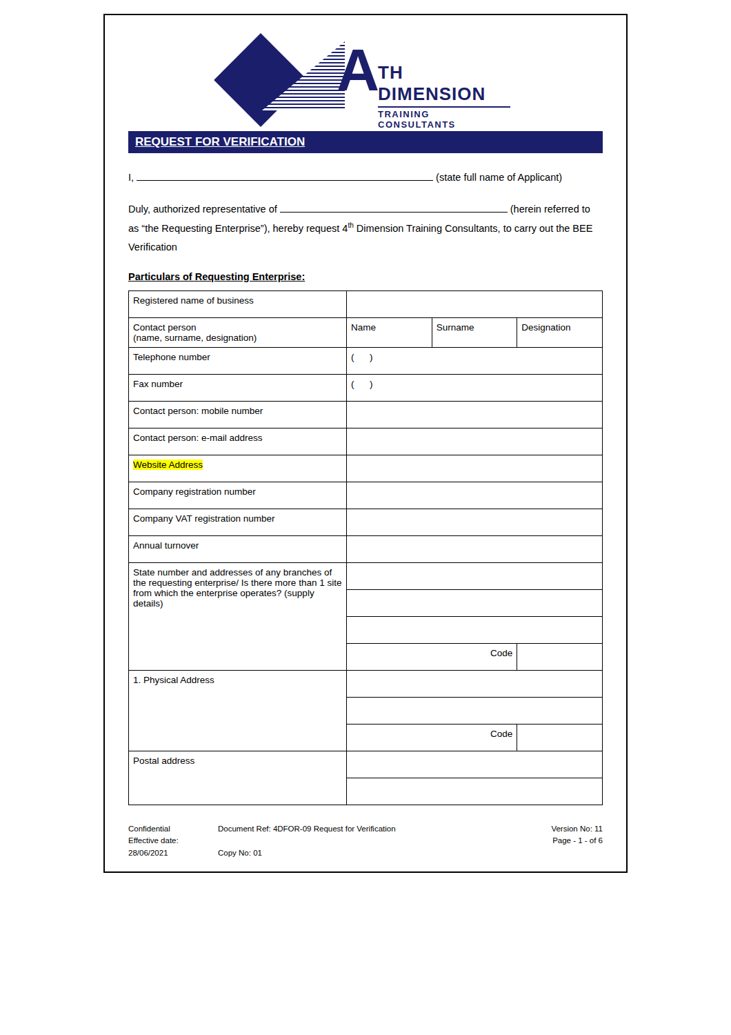A
TH DIMENSION
TRAINING CONSULTANTS
REQUEST FOR VERIFICATION
I, (state full name of Applicant)
Duly, authorized representative of (herein referred to as “the Requesting Enterprise”), hereby request 4th Dimension Training Consultants, to carry out the BEE Verification
Particulars of Requesting Enterprise:
| Registered name of business | |
| Contact person (name, surname, designation) | Name | Surname | Designation |
| Telephone number | ( ) |
| Fax number | ( ) |
| Contact person: mobile number | |
| Contact person: e-mail address | |
| Website Address | |
| Company registration number | |
| Company VAT registration number | |
| Annual turnover | |
| State number and addresses of any branches of the requesting enterprise/ Is there more than 1 site from which the enterprise operates? (supply details) | |
| Code | |
| 1. Physical Address | |
| Code | |
| Postal address | |
Confidential Document Ref: 4DFOR-09 Request for Verification
Version No: 11
Effective date: 28/06/2021 Copy No: 01
Page - 1 - of 6